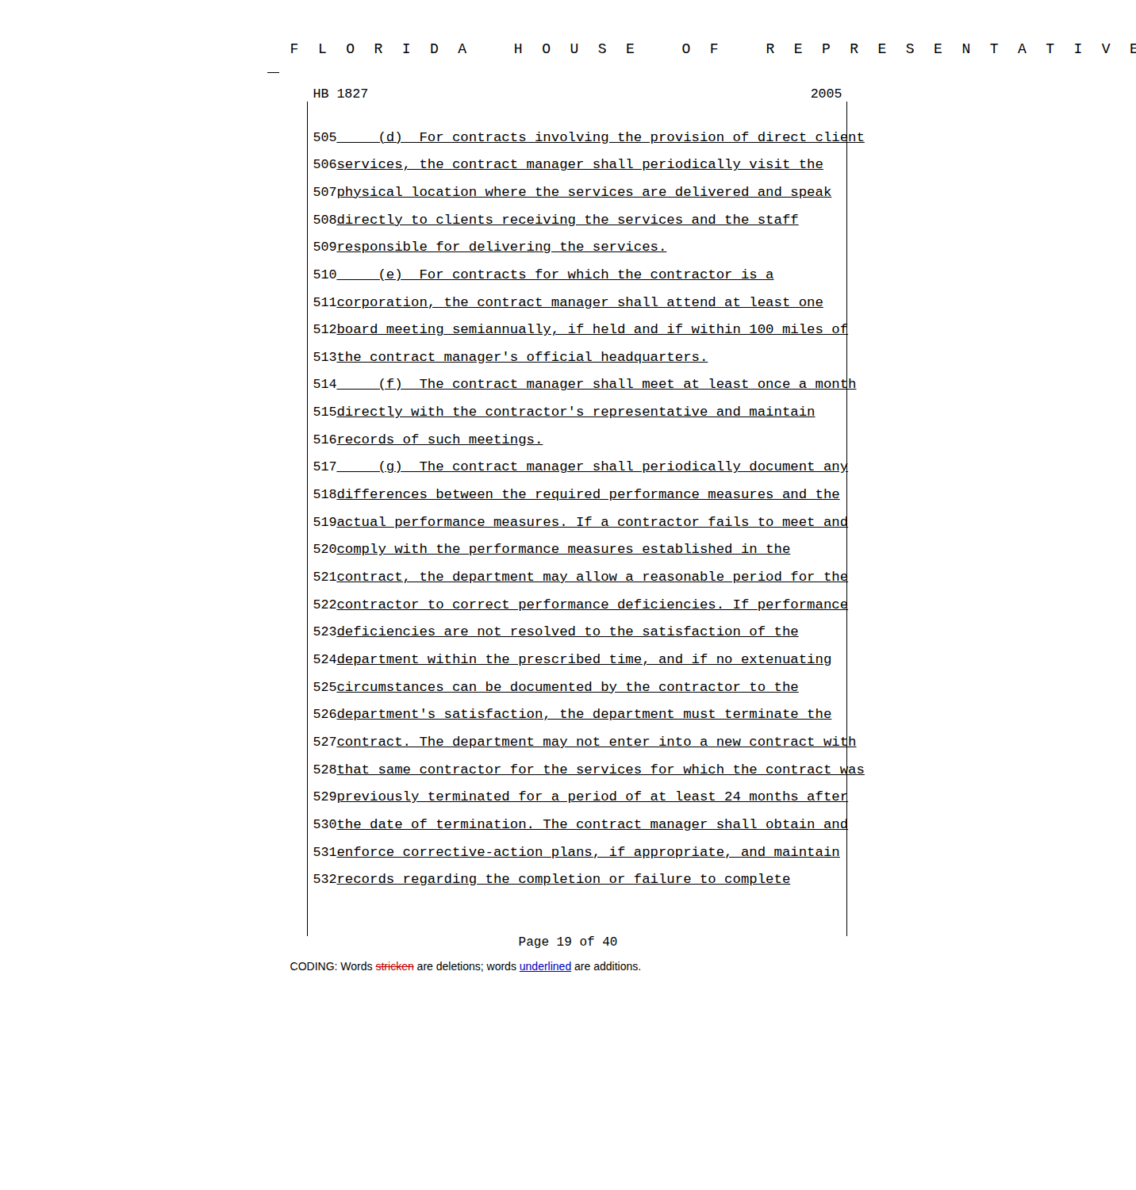F L O R I D A H O U S E O F R E P R E S E N T A T I V E S
HB 1827 2005
| 505 | (d) For contracts involving the provision of direct client |
| 506 | services, the contract manager shall periodically visit the |
| 507 | physical location where the services are delivered and speak |
| 508 | directly to clients receiving the services and the staff |
| 509 | responsible for delivering the services. |
| 510 | (e) For contracts for which the contractor is a |
| 511 | corporation, the contract manager shall attend at least one |
| 512 | board meeting semiannually, if held and if within 100 miles of |
| 513 | the contract manager's official headquarters. |
| 514 | (f) The contract manager shall meet at least once a month |
| 515 | directly with the contractor's representative and maintain |
| 516 | records of such meetings. |
| 517 | (g) The contract manager shall periodically document any |
| 518 | differences between the required performance measures and the |
| 519 | actual performance measures. If a contractor fails to meet and |
| 520 | comply with the performance measures established in the |
| 521 | contract, the department may allow a reasonable period for the |
| 522 | contractor to correct performance deficiencies. If performance |
| 523 | deficiencies are not resolved to the satisfaction of the |
| 524 | department within the prescribed time, and if no extenuating |
| 525 | circumstances can be documented by the contractor to the |
| 526 | department's satisfaction, the department must terminate the |
| 527 | contract. The department may not enter into a new contract with |
| 528 | that same contractor for the services for which the contract was |
| 529 | previously terminated for a period of at least 24 months after |
| 530 | the date of termination. The contract manager shall obtain and |
| 531 | enforce corrective-action plans, if appropriate, and maintain |
| 532 | records regarding the completion or failure to complete |
Page 19 of 40
CODING: Words stricken are deletions; words underlined are additions.